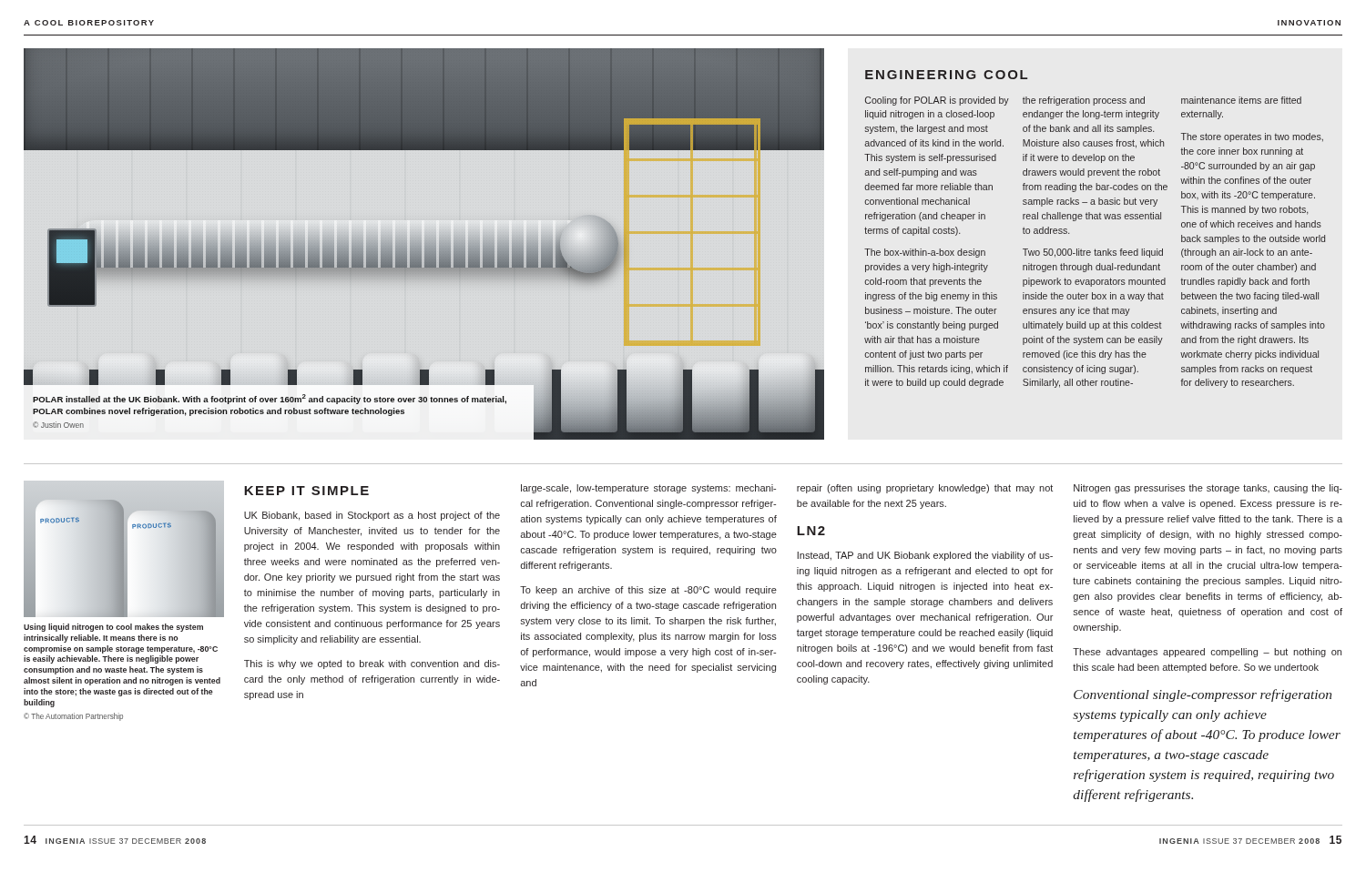A Cool Biorepository Innovation
POLAR installed at the UK Biobank. With a footprint of over 160m2 and capacity to store over 30 tonnes of material, POLAR combines novel refrigeration, precision robotics and robust software technologies © Justin Owen
Engineering Cool
Cooling for POLAR is provided by liquid nitrogen in a closed-loop system, the largest and most advanced of its kind in the world. This system is self-pressurised and self-pumping and was deemed far more reliable than conventional mechanical refrigeration (and cheaper in terms of capital costs).
The box-within-a-box design provides a very high-integrity cold-room that prevents the ingress of the big enemy in this business – moisture. The outer ‘box’ is constantly being purged with air that has a moisture content of just two parts per million. This retards icing, which if it were to build up could degrade the refrigeration process and endanger the long-term integrity of the bank and all its samples. Moisture also causes frost, which if it were to develop on the drawers would prevent the robot from reading the bar-codes on the sample racks – a basic but very real challenge that was essential to address.
Two 50,000-litre tanks feed liquid nitrogen through dual-redundant pipework to evaporators mounted inside the outer box in a way that ensures any ice that may ultimately build up at this coldest point of the system can be easily removed (ice this dry has the consistency of icing sugar). Similarly, all other routine-maintenance items are fitted externally.
The store operates in two modes, the core inner box running at -80°C surrounded by an air gap within the confines of the outer box, with its -20°C temperature. This is manned by two robots, one of which receives and hands back samples to the outside world (through an air-lock to an ante-room of the outer chamber) and trundles rapidly back and forth between the two facing tiled-wall cabinets, inserting and withdrawing racks of samples into and from the right drawers. Its workmate cherry picks individual samples from racks on request for delivery to researchers.
PRODUCTS
PRODUCTS
Using liquid nitrogen to cool makes the system intrinsically reliable. It means there is no compromise on sample storage temperature, -80°C is easily achievable. There is negligible power consumption and no waste heat. The system is almost silent in operation and no nitrogen is vented into the store; the waste gas is directed out of the building © The Automation Partnership
Keep it Simple
UK Biobank, based in Stockport as a host project of the University of Manchester, invited us to tender for the project in 2004. We responded with proposals within three weeks and were nominated as the preferred vendor. One key priority we pursued right from the start was to minimise the number of moving parts, particularly in the refrigeration system. This system is designed to provide consistent and continuous performance for 25 years so simplicity and reliability are essential.
This is why we opted to break with convention and discard the only method of refrigeration currently in widespread use in
large-scale, low-temperature storage systems: mechanical refrigeration. Conventional single-compressor refrigeration systems typically can only achieve temperatures of about -40°C. To produce lower temperatures, a two-stage cascade refrigeration system is required, requiring two different refrigerants.
To keep an archive of this size at -80°C would require driving the efficiency of a two-stage cascade refrigeration system very close to its limit. To sharpen the risk further, its associated complexity, plus its narrow margin for loss of performance, would impose a very high cost of in-service maintenance, with the need for specialist servicing and
repair (often using proprietary knowledge) that may not be available for the next 25 years.
LN2
Instead, TAP and UK Biobank explored the viability of using liquid nitrogen as a refrigerant and elected to opt for this approach. Liquid nitrogen is injected into heat exchangers in the sample storage chambers and delivers powerful advantages over mechanical refrigeration. Our target storage temperature could be reached easily (liquid nitrogen boils at -196°C) and we would benefit from fast cool-down and recovery rates, effectively giving unlimited cooling capacity.
Nitrogen gas pressurises the storage tanks, causing the liquid to flow when a valve is opened. Excess pressure is relieved by a pressure relief valve fitted to the tank. There is a great simplicity of design, with no highly stressed components and very few moving parts – in fact, no moving parts or serviceable items at all in the crucial ultra-low temperature cabinets containing the precious samples. Liquid nitrogen also provides clear benefits in terms of efficiency, absence of waste heat, quietness of operation and cost of ownership.
These advantages appeared compelling – but nothing on this scale had been attempted before. So we undertook
Conventional single-compressor refrigeration systems typically can only achieve temperatures of about -40°C. To produce lower temperatures, a two-stage cascade refrigeration system is required, requiring two different refrigerants.
14 INGENIA ISSUE 37 DECEMBER 2008
INGENIA ISSUE 37 DECEMBER 2008 15